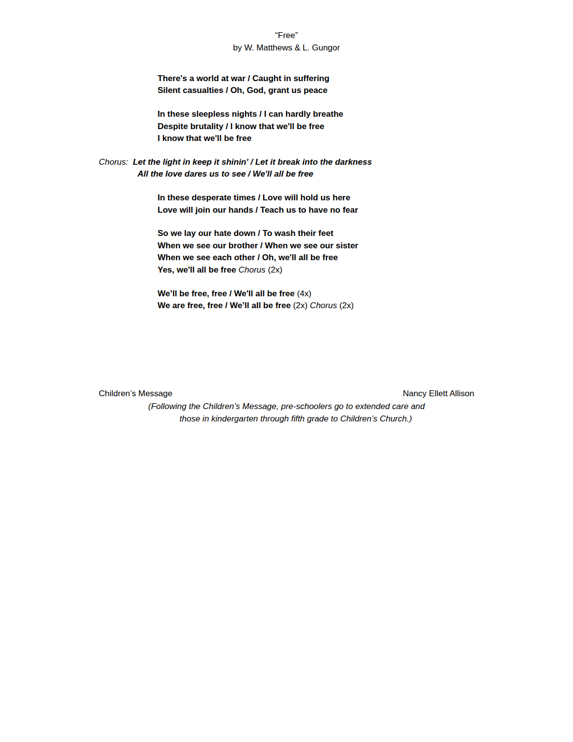“Free” by W. Matthews & L. Gungor
There's a world at war / Caught in suffering
Silent casualties / Oh, God, grant us peace
In these sleepless nights / I can hardly breathe
Despite brutality / I know that we'll be free
I know that we'll be free
Chorus: Let the light in keep it shinin' / Let it break into the darkness All the love dares us to see / We'll all be free
In these desperate times / Love will hold us here
Love will join our hands / Teach us to have no fear
So we lay our hate down / To wash their feet
When we see our brother / When we see our sister
When we see each other / Oh, we'll all be free
Yes, we'll all be free Chorus (2x)
We’ll be free, free / We'll all be free (4x)
We are free, free / We’ll all be free (2x) Chorus (2x)
Children’s Message Nancy Ellett Allison
(Following the Children’s Message, pre-schoolers go to extended care and those in kindergarten through fifth grade to Children’s Church.)